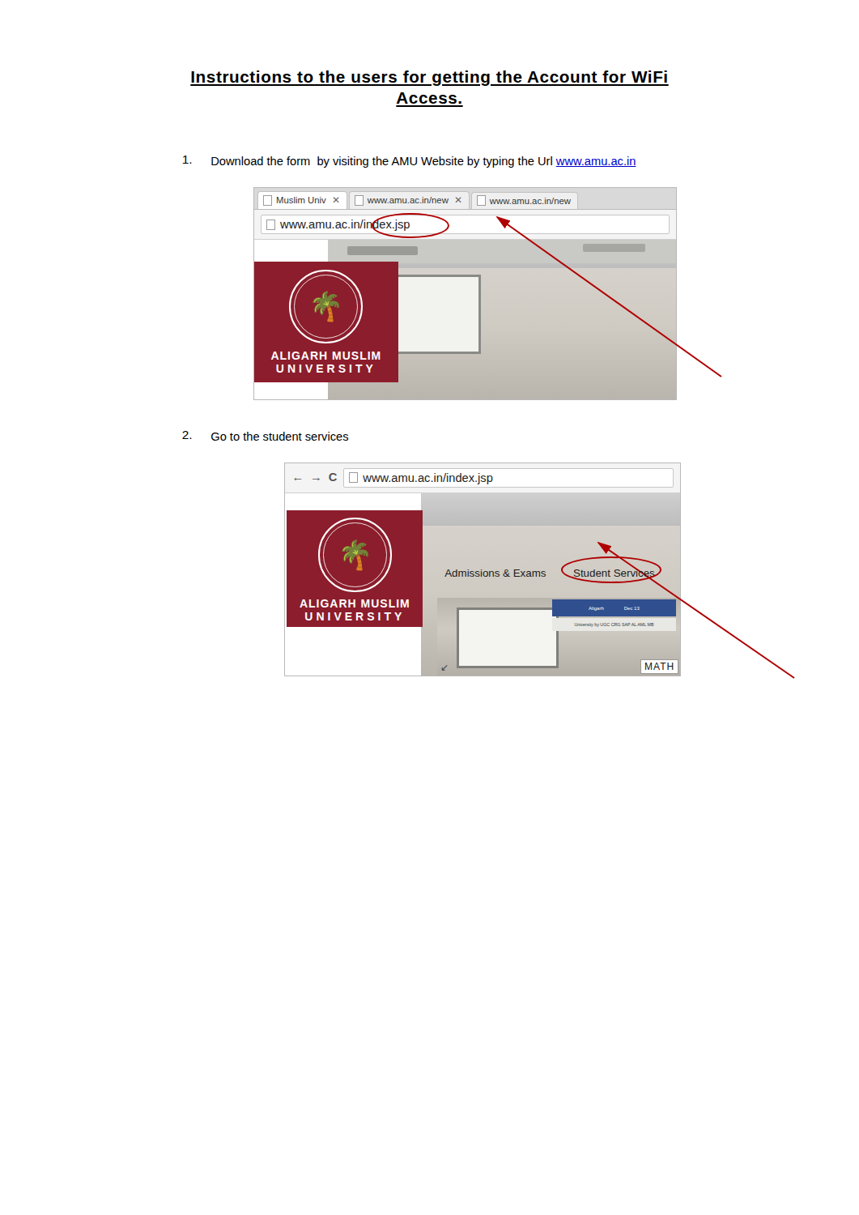Instructions to the users for getting the Account for WiFi Access.
Download the form by visiting the AMU Website by typing the Url www.amu.ac.in
Muslim Univ✕
www.amu.ac.in/new✕
www.amu.ac.in/new
www.amu.ac.in/index.jsp
🌴
ALIGARH MUSLIM UNIVERSITY
Go to the student services
← → C
www.amu.ac.in/index.jsp
🌴
ALIGARH MUSLIM UNIVERSITY
Admissions & Exams Student Services
Aligarh Dec 13
University by UGC CRG SAP AL AML MB
MATH
↙